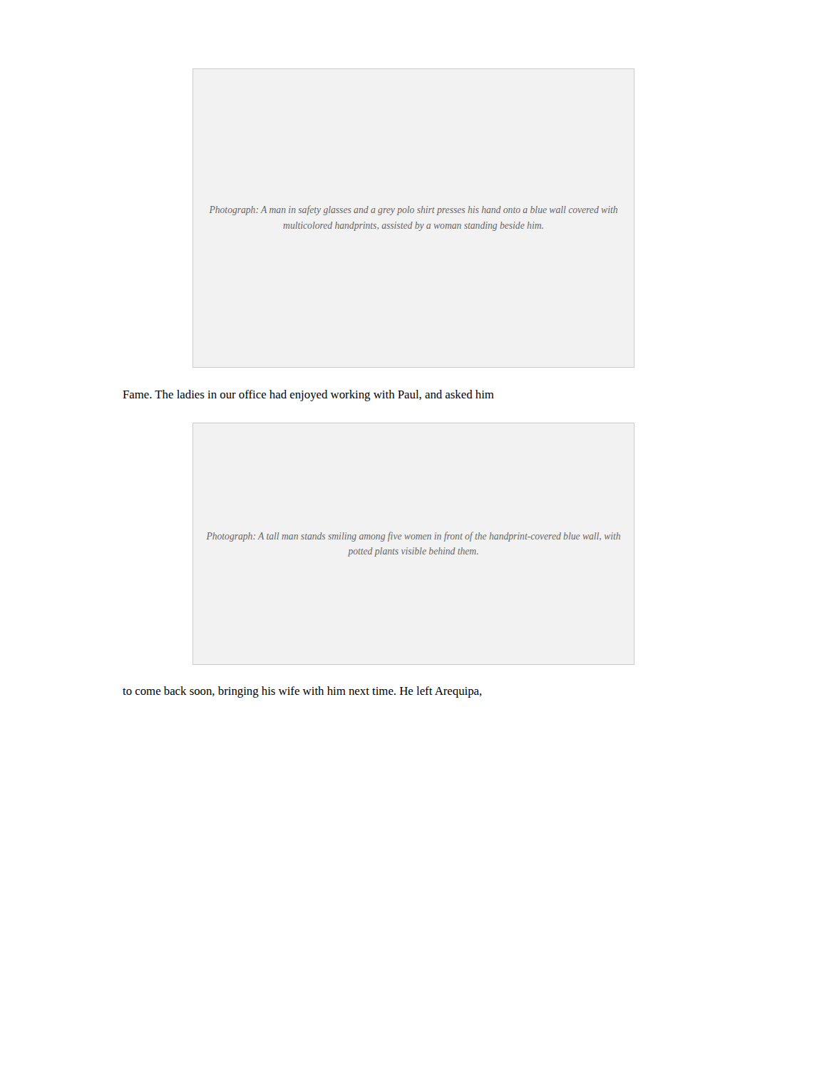Photograph: A man in safety glasses and a grey polo shirt presses his hand onto a blue wall covered with multicolored handprints, assisted by a woman standing beside him.
Fame. The ladies in our office had enjoyed working with Paul, and asked him
Photograph: A tall man stands smiling among five women in front of the handprint-covered blue wall, with potted plants visible behind them.
to come back soon, bringing his wife with him next time. He left Arequipa,